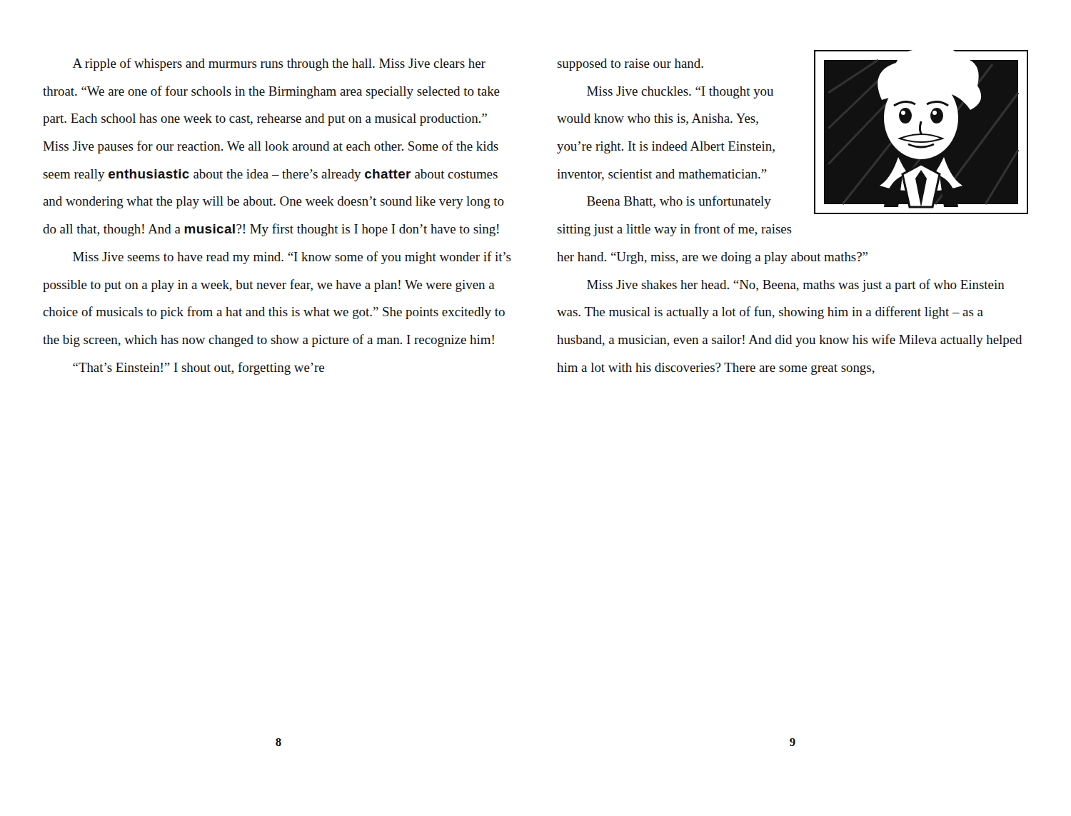A ripple of whispers and murmurs runs through the hall. Miss Jive clears her throat. “We are one of four schools in the Birmingham area specially selected to take part. Each school has one week to cast, rehearse and put on a musical production.” Miss Jive pauses for our reaction. We all look around at each other. Some of the kids seem really enthusiastic about the idea – there’s already chatter about costumes and wondering what the play will be about. One week doesn’t sound like very long to do all that, though! And a musical?! My first thought is I hope I don’t have to sing!
Miss Jive seems to have read my mind. “I know some of you might wonder if it’s possible to put on a play in a week, but never fear, we have a plan! We were given a choice of musicals to pick from a hat and this is what we got.” She points excitedly to the big screen, which has now changed to show a picture of a man. I recognize him!
“That’s Einstein!” I shout out, forgetting we’re
8
supposed to raise our hand.
Miss Jive chuckles. “I thought you would know who this is, Anisha. Yes, you’re right. It is indeed Albert Einstein, inventor, scientist and mathematician.”
Beena Bhatt, who is unfortunately sitting just a little way in front of me, raises her hand. “Urgh, miss, are we doing a play about maths?”
Miss Jive shakes her head. “No, Beena, maths was just a part of who Einstein was. The musical is actually a lot of fun, showing him in a different light – as a husband, a musician, even a sailor! And did you know his wife Mileva actually helped him a lot with his discoveries? There are some great songs,
9